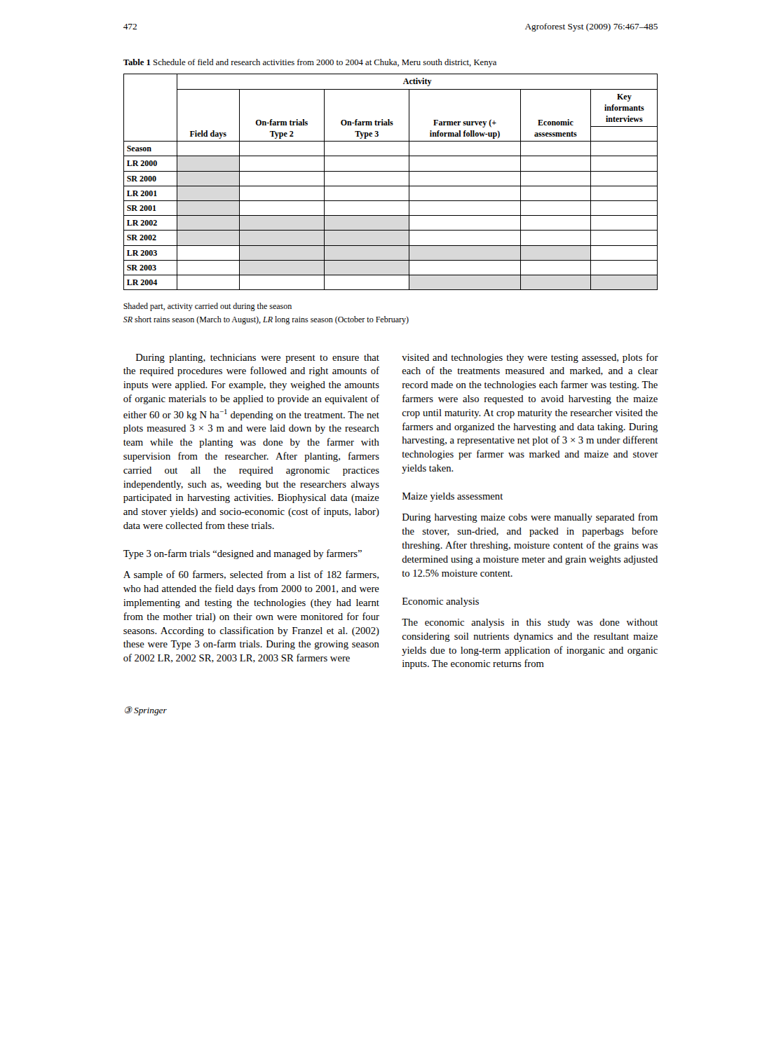472
Agroforest Syst (2009) 76:467–485
Table 1 Schedule of field and research activities from 2000 to 2004 at Chuka, Meru south district, Kenya
| | Activity |
| --- | --- |
| Field days | On-farm trials Type 2 | On-farm trials Type 3 | Farmer survey (+ informal follow-up) | Economic assessments | Key informants interviews |
| Season | | | | | | |
| LR 2000 | | | | | | |
| SR 2000 | | | | | | |
| LR 2001 | | | | | | |
| SR 2001 | | | | | | |
| LR 2002 | | | | | | |
| SR 2002 | | | | | | |
| LR 2003 | | | | | | |
| SR 2003 | | | | | | |
| LR 2004 | | | | | | |
Shaded part, activity carried out during the season
SR short rains season (March to August), LR long rains season (October to February)
During planting, technicians were present to ensure that the required procedures were followed and right amounts of inputs were applied. For example, they weighed the amounts of organic materials to be applied to provide an equivalent of either 60 or 30 kg N ha−1 depending on the treatment. The net plots measured 3 × 3 m and were laid down by the research team while the planting was done by the farmer with supervision from the researcher. After planting, farmers carried out all the required agronomic practices independently, such as, weeding but the researchers always participated in harvesting activities. Biophysical data (maize and stover yields) and socio-economic (cost of inputs, labor) data were collected from these trials.
Type 3 on-farm trials “designed and managed by farmers”
A sample of 60 farmers, selected from a list of 182 farmers, who had attended the field days from 2000 to 2001, and were implementing and testing the technologies (they had learnt from the mother trial) on their own were monitored for four seasons. According to classification by Franzel et al. (2002) these were Type 3 on-farm trials. During the growing season of 2002 LR, 2002 SR, 2003 LR, 2003 SR farmers were
visited and technologies they were testing assessed, plots for each of the treatments measured and marked, and a clear record made on the technologies each farmer was testing. The farmers were also requested to avoid harvesting the maize crop until maturity. At crop maturity the researcher visited the farmers and organized the harvesting and data taking. During harvesting, a representative net plot of 3 × 3 m under different technologies per farmer was marked and maize and stover yields taken.
Maize yields assessment
During harvesting maize cobs were manually separated from the stover, sun-dried, and packed in paperbags before threshing. After threshing, moisture content of the grains was determined using a moisture meter and grain weights adjusted to 12.5% moisture content.
Economic analysis
The economic analysis in this study was done without considering soil nutrients dynamics and the resultant maize yields due to long-term application of inorganic and organic inputs. The economic returns from
③ Springer